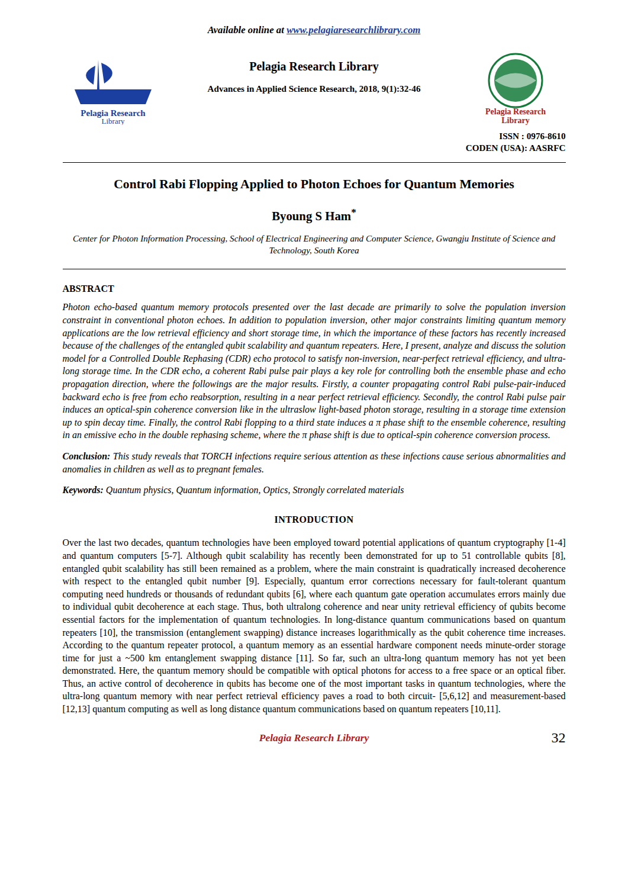Available online at www.pelagiaresearchlibrary.com
Pelagia Research Library
Advances in Applied Science Research, 2018, 9(1):32-46
ISSN : 0976-8610
CODEN (USA): AASRFC
Control Rabi Flopping Applied to Photon Echoes for Quantum Memories
Byoung S Ham*
Center for Photon Information Processing, School of Electrical Engineering and Computer Science, Gwangju Institute of Science and Technology, South Korea
ABSTRACT
Photon echo-based quantum memory protocols presented over the last decade are primarily to solve the population inversion constraint in conventional photon echoes. In addition to population inversion, other major constraints limiting quantum memory applications are the low retrieval efficiency and short storage time, in which the importance of these factors has recently increased because of the challenges of the entangled qubit scalability and quantum repeaters. Here, I present, analyze and discuss the solution model for a Controlled Double Rephasing (CDR) echo protocol to satisfy non-inversion, near-perfect retrieval efficiency, and ultra-long storage time. In the CDR echo, a coherent Rabi pulse pair plays a key role for controlling both the ensemble phase and echo propagation direction, where the followings are the major results. Firstly, a counter propagating control Rabi pulse-pair-induced backward echo is free from echo reabsorption, resulting in a near perfect retrieval efficiency. Secondly, the control Rabi pulse pair induces an optical-spin coherence conversion like in the ultraslow light-based photon storage, resulting in a storage time extension up to spin decay time. Finally, the control Rabi flopping to a third state induces a π phase shift to the ensemble coherence, resulting in an emissive echo in the double rephasing scheme, where the π phase shift is due to optical-spin coherence conversion process.
Conclusion: This study reveals that TORCH infections require serious attention as these infections cause serious abnormalities and anomalies in children as well as to pregnant females.
Keywords: Quantum physics, Quantum information, Optics, Strongly correlated materials
INTRODUCTION
Over the last two decades, quantum technologies have been employed toward potential applications of quantum cryptography [1-4] and quantum computers [5-7]. Although qubit scalability has recently been demonstrated for up to 51 controllable qubits [8], entangled qubit scalability has still been remained as a problem, where the main constraint is quadratically increased decoherence with respect to the entangled qubit number [9]. Especially, quantum error corrections necessary for fault-tolerant quantum computing need hundreds or thousands of redundant qubits [6], where each quantum gate operation accumulates errors mainly due to individual qubit decoherence at each stage. Thus, both ultralong coherence and near unity retrieval efficiency of qubits become essential factors for the implementation of quantum technologies. In long-distance quantum communications based on quantum repeaters [10], the transmission (entanglement swapping) distance increases logarithmically as the qubit coherence time increases. According to the quantum repeater protocol, a quantum memory as an essential hardware component needs minute-order storage time for just a ~500 km entanglement swapping distance [11]. So far, such an ultra-long quantum memory has not yet been demonstrated. Here, the quantum memory should be compatible with optical photons for access to a free space or an optical fiber. Thus, an active control of decoherence in qubits has become one of the most important tasks in quantum technologies, where the ultra-long quantum memory with near perfect retrieval efficiency paves a road to both circuit- [5,6,12] and measurement-based [12,13] quantum computing as well as long distance quantum communications based on quantum repeaters [10,11].
Pelagia Research Library 32